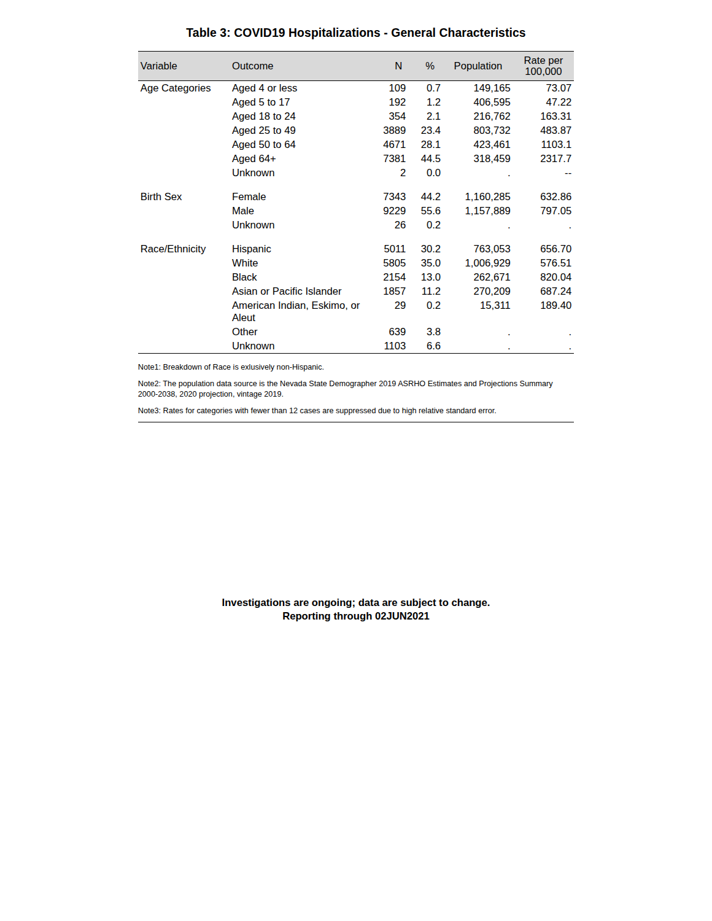Table 3: COVID19 Hospitalizations - General Characteristics
| Variable | Outcome | N | % | Population | Rate per 100,000 |
| --- | --- | --- | --- | --- | --- |
| Age Categories | Aged 4 or less | 109 | 0.7 | 149,165 | 73.07 |
| | Aged 5 to 17 | 192 | 1.2 | 406,595 | 47.22 |
| | Aged 18 to 24 | 354 | 2.1 | 216,762 | 163.31 |
| | Aged 25 to 49 | 3889 | 23.4 | 803,732 | 483.87 |
| | Aged 50 to 64 | 4671 | 28.1 | 423,461 | 1103.1 |
| | Aged 64+ | 7381 | 44.5 | 318,459 | 2317.7 |
| | Unknown | 2 | 0.0 | . | -- |
| Birth Sex | Female | 7343 | 44.2 | 1,160,285 | 632.86 |
| | Male | 9229 | 55.6 | 1,157,889 | 797.05 |
| | Unknown | 26 | 0.2 | . | . |
| Race/Ethnicity | Hispanic | 5011 | 30.2 | 763,053 | 656.70 |
| | White | 5805 | 35.0 | 1,006,929 | 576.51 |
| | Black | 2154 | 13.0 | 262,671 | 820.04 |
| | Asian or Pacific Islander | 1857 | 11.2 | 270,209 | 687.24 |
| | American Indian, Eskimo, or Aleut | 29 | 0.2 | 15,311 | 189.40 |
| | Other | 639 | 3.8 | . | . |
| | Unknown | 1103 | 6.6 | . | . |
Note1: Breakdown of Race is exlusively non-Hispanic.
Note2: The population data source is the Nevada State Demographer 2019 ASRHO Estimates and Projections Summary 2000-2038, 2020 projection, vintage 2019.
Note3: Rates for categories with fewer than 12 cases are suppressed due to high relative standard error.
Investigations are ongoing; data are subject to change.
Reporting through 02JUN2021